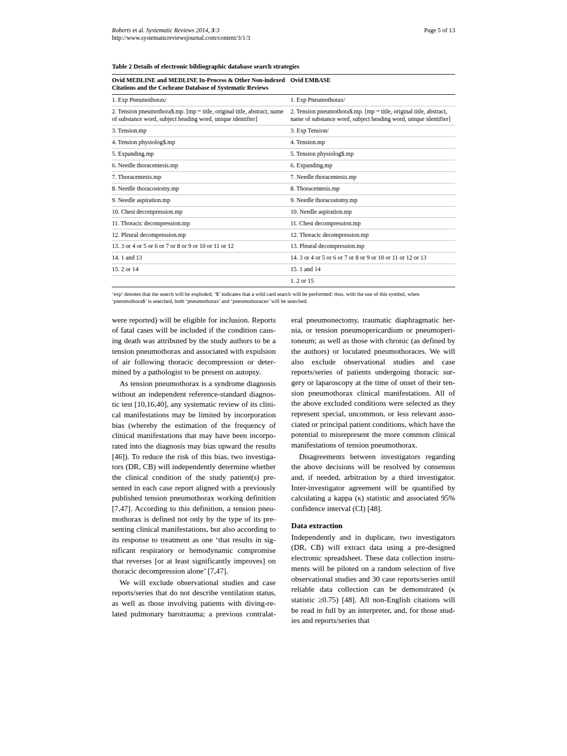Roberts et al. Systematic Reviews 2014, 3:3
http://www.systematicreviewsjournal.com/content/3/1/3
Page 5 of 13
Table 2 Details of electronic bibliographic database search strategies
| Ovid MEDLINE and MEDLINE In-Process & Other Non-indexed Citations and the Cochrane Database of Systematic Reviews | Ovid EMBASE |
| --- | --- |
| 1. Exp Pneumothorax/ | 1. Exp Pneumothorax/ |
| 2. Tension pneumothora$.mp. [mp = title, original title, abstract, name of substance word, subject heading word, unique identifier] | 2. Tension pneumothora$.mp. [mp = title, original title, abstract, name of substance word, subject heading word, unique identifier] |
| 3. Tension.mp | 3. Exp Tension/ |
| 4. Tension physiolog$.mp | 4. Tension.mp |
| 5. Expanding.mp | 5. Tension physiolog$.mp |
| 6. Needle thoracentesis.mp | 6. Expanding.mp |
| 7. Thoracentesis.mp | 7. Needle thoracentesis.mp |
| 8. Needle thoracostomy.mp | 8. Thoracentesis.mp |
| 9. Needle aspiration.mp | 9. Needle thoracostomy.mp |
| 10. Chest decompression.mp | 10. Needle aspiration.mp |
| 11. Thoracic decompression.mp | 11. Chest decompression.mp |
| 12. Pleural decompression.mp | 12. Thoracic decompression.mp |
| 13. 3 or 4 or 5 or 6 or 7 or 8 or 9 or 10 or 11 or 12 | 13. Pleural decompression.mp |
| 14. 1 and 13 | 14. 3 or 4 or 5 or 6 or 7 or 8 or 9 or 10 or 11 or 12 or 13 |
| 15. 2 or 14 | 15. 1 and 14 |
| | 1. 2 or 15 |
‘exp’ denotes that the search will be exploded; ‘$’ indicates that a wild card search will be performed: thus, with the use of this symbol, when ‘pneumothora$’ is searched, both ‘pneumothorax’ and ‘pneumothoraces’ will be searched.
were reported) will be eligible for inclusion. Reports of fatal cases will be included if the condition causing death was attributed by the study authors to be a tension pneumothorax and associated with expulsion of air following thoracic decompression or determined by a pathologist to be present on autopsy.
As tension pneumothorax is a syndrome diagnosis without an independent reference-standard diagnostic test [10,16,40], any systematic review of its clinical manifestations may be limited by incorporation bias (whereby the estimation of the frequency of clinical manifestations that may have been incorporated into the diagnosis may bias upward the results [46]). To reduce the risk of this bias, two investigators (DR, CB) will independently determine whether the clinical condition of the study patient(s) presented in each case report aligned with a previously published tension pneumothorax working definition [7,47]. According to this definition, a tension pneumothorax is defined not only by the type of its presenting clinical manifestations, but also according to its response to treatment as one ‘that results in significant respiratory or hemodynamic compromise that reverses [or at least significantly improves] on thoracic decompression alone’ [7,47].
We will exclude observational studies and case reports/series that do not describe ventilation status, as well as those involving patients with diving-related pulmonary barotrauma; a previous contralateral pneumonectomy, traumatic diaphragmatic hernia, or tension pneumopericardium or pneumoperitoneum; as well as those with chronic (as defined by the authors) or loculated pneumothoraces. We will also exclude observational studies and case reports/series of patients undergoing thoracic surgery or laparoscopy at the time of onset of their tension pneumothorax clinical manifestations. All of the above excluded conditions were selected as they represent special, uncommon, or less relevant associated or principal patient conditions, which have the potential to misrepresent the more common clinical manifestations of tension pneumothorax.
Disagreements between investigators regarding the above decisions will be resolved by consensus and, if needed, arbitration by a third investigator. Inter-investigator agreement will be quantified by calculating a kappa (κ) statistic and associated 95% confidence interval (CI) [48].
Data extraction
Independently and in duplicate, two investigators (DR, CB) will extract data using a pre-designed electronic spreadsheet. These data collection instruments will be piloted on a random selection of five observational studies and 30 case reports/series until reliable data collection can be demonstrated (κ statistic ≥0.75) [48]. All non-English citations will be read in full by an interpreter, and, for those studies and reports/series that